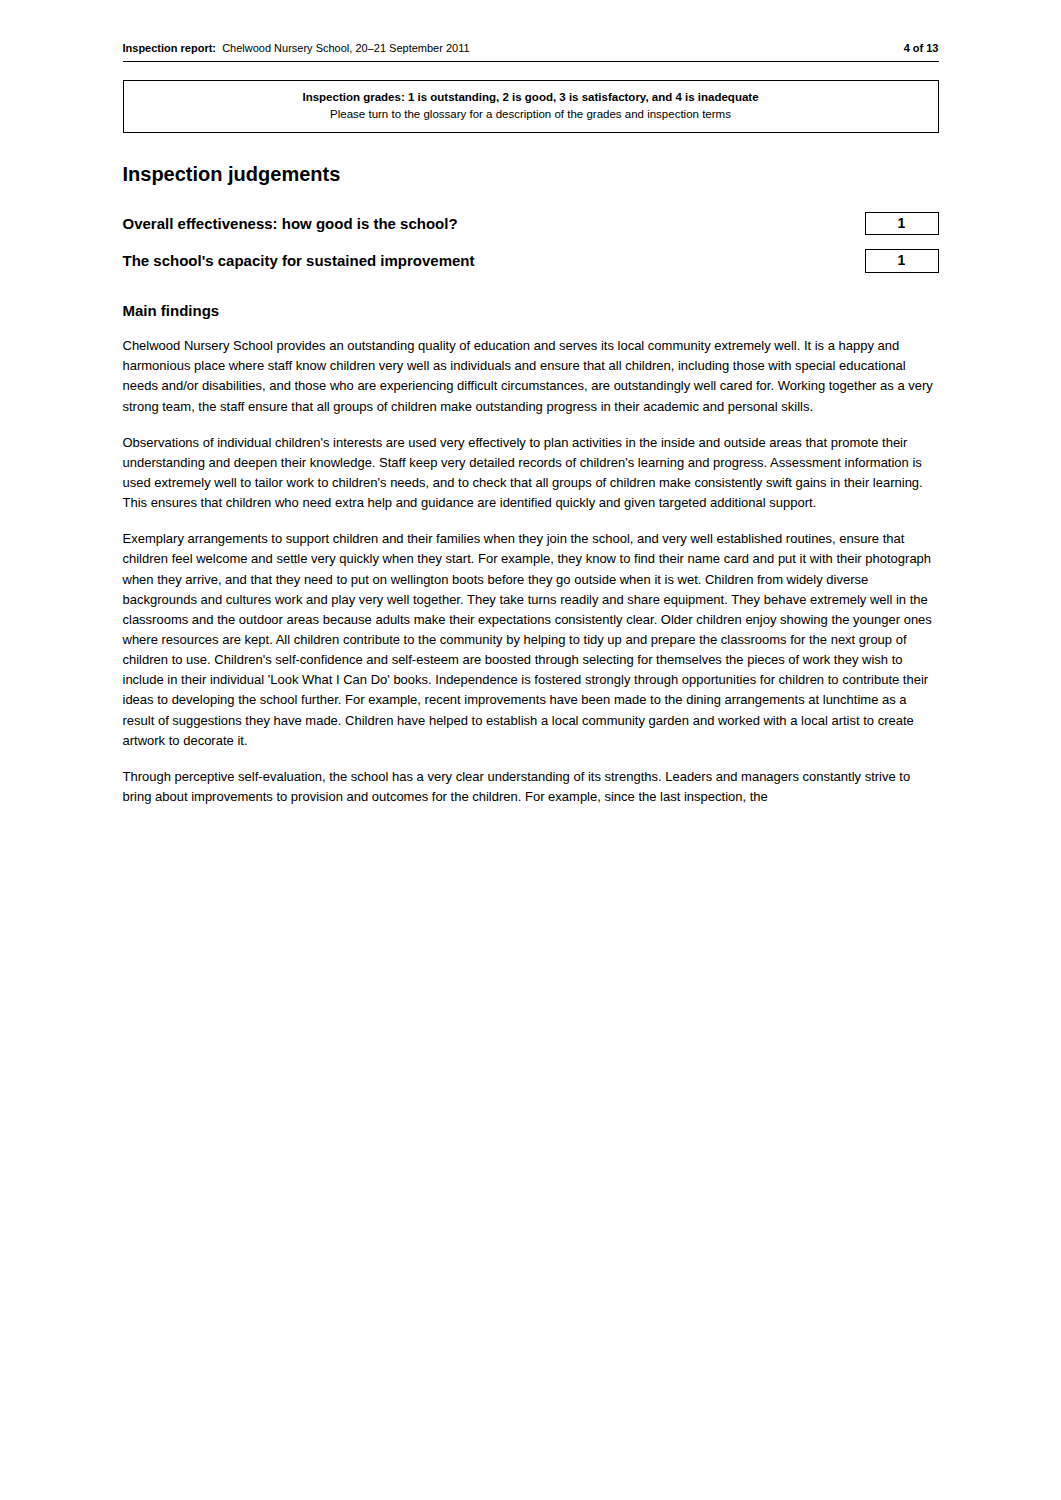Inspection report: Chelwood Nursery School, 20–21 September 2011 4 of 13
Inspection grades: 1 is outstanding, 2 is good, 3 is satisfactory, and 4 is inadequate
Please turn to the glossary for a description of the grades and inspection terms
Inspection judgements
Overall effectiveness: how good is the school?
1
The school's capacity for sustained improvement
1
Main findings
Chelwood Nursery School provides an outstanding quality of education and serves its local community extremely well. It is a happy and harmonious place where staff know children very well as individuals and ensure that all children, including those with special educational needs and/or disabilities, and those who are experiencing difficult circumstances, are outstandingly well cared for. Working together as a very strong team, the staff ensure that all groups of children make outstanding progress in their academic and personal skills.
Observations of individual children's interests are used very effectively to plan activities in the inside and outside areas that promote their understanding and deepen their knowledge. Staff keep very detailed records of children's learning and progress. Assessment information is used extremely well to tailor work to children's needs, and to check that all groups of children make consistently swift gains in their learning. This ensures that children who need extra help and guidance are identified quickly and given targeted additional support.
Exemplary arrangements to support children and their families when they join the school, and very well established routines, ensure that children feel welcome and settle very quickly when they start. For example, they know to find their name card and put it with their photograph when they arrive, and that they need to put on wellington boots before they go outside when it is wet. Children from widely diverse backgrounds and cultures work and play very well together. They take turns readily and share equipment. They behave extremely well in the classrooms and the outdoor areas because adults make their expectations consistently clear. Older children enjoy showing the younger ones where resources are kept. All children contribute to the community by helping to tidy up and prepare the classrooms for the next group of children to use. Children's self-confidence and self-esteem are boosted through selecting for themselves the pieces of work they wish to include in their individual 'Look What I Can Do' books. Independence is fostered strongly through opportunities for children to contribute their ideas to developing the school further. For example, recent improvements have been made to the dining arrangements at lunchtime as a result of suggestions they have made. Children have helped to establish a local community garden and worked with a local artist to create artwork to decorate it.
Through perceptive self-evaluation, the school has a very clear understanding of its strengths. Leaders and managers constantly strive to bring about improvements to provision and outcomes for the children. For example, since the last inspection, the